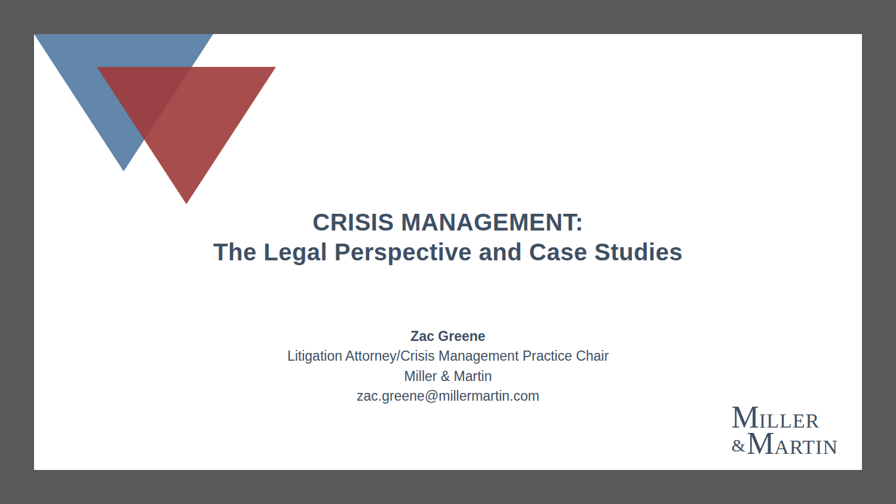CRISIS MANAGEMENT:
The Legal Perspective and Case Studies
Zac Greene
Litigation Attorney/Crisis Management Practice Chair
Miller & Martin
zac.greene@millermartin.com
MILLER &MARTIN